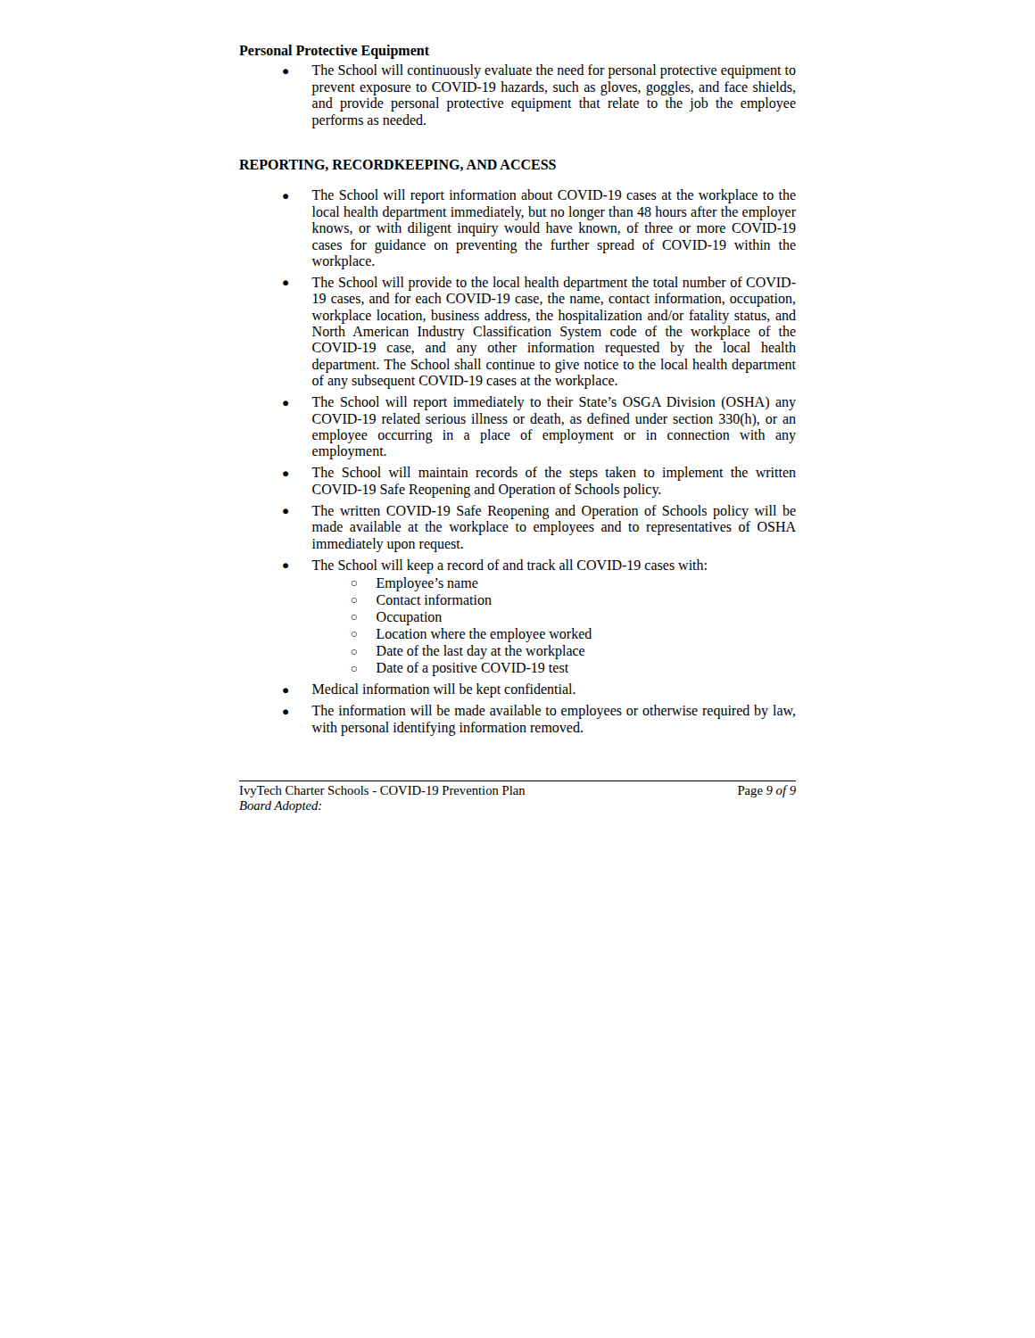Personal Protective Equipment
The School will continuously evaluate the need for personal protective equipment to prevent exposure to COVID-19 hazards, such as gloves, goggles, and face shields, and provide personal protective equipment that relate to the job the employee performs as needed.
REPORTING, RECORDKEEPING, AND ACCESS
The School will report information about COVID-19 cases at the workplace to the local health department immediately, but no longer than 48 hours after the employer knows, or with diligent inquiry would have known, of three or more COVID-19 cases for guidance on preventing the further spread of COVID-19 within the workplace.
The School will provide to the local health department the total number of COVID-19 cases, and for each COVID-19 case, the name, contact information, occupation, workplace location, business address, the hospitalization and/or fatality status, and North American Industry Classification System code of the workplace of the COVID-19 case, and any other information requested by the local health department. The School shall continue to give notice to the local health department of any subsequent COVID-19 cases at the workplace.
The School will report immediately to their State’s OSGA Division (OSHA) any COVID-19 related serious illness or death, as defined under section 330(h), or an employee occurring in a place of employment or in connection with any employment.
The School will maintain records of the steps taken to implement the written COVID-19 Safe Reopening and Operation of Schools policy.
The written COVID-19 Safe Reopening and Operation of Schools policy will be made available at the workplace to employees and to representatives of OSHA immediately upon request.
The School will keep a record of and track all COVID-19 cases with:
Employee’s name
Contact information
Occupation
Location where the employee worked
Date of the last day at the workplace
Date of a positive COVID-19 test
Medical information will be kept confidential.
The information will be made available to employees or otherwise required by law, with personal identifying information removed.
IvyTech Charter Schools - COVID-19 Prevention Plan
Page 9 of 9
Board Adopted: